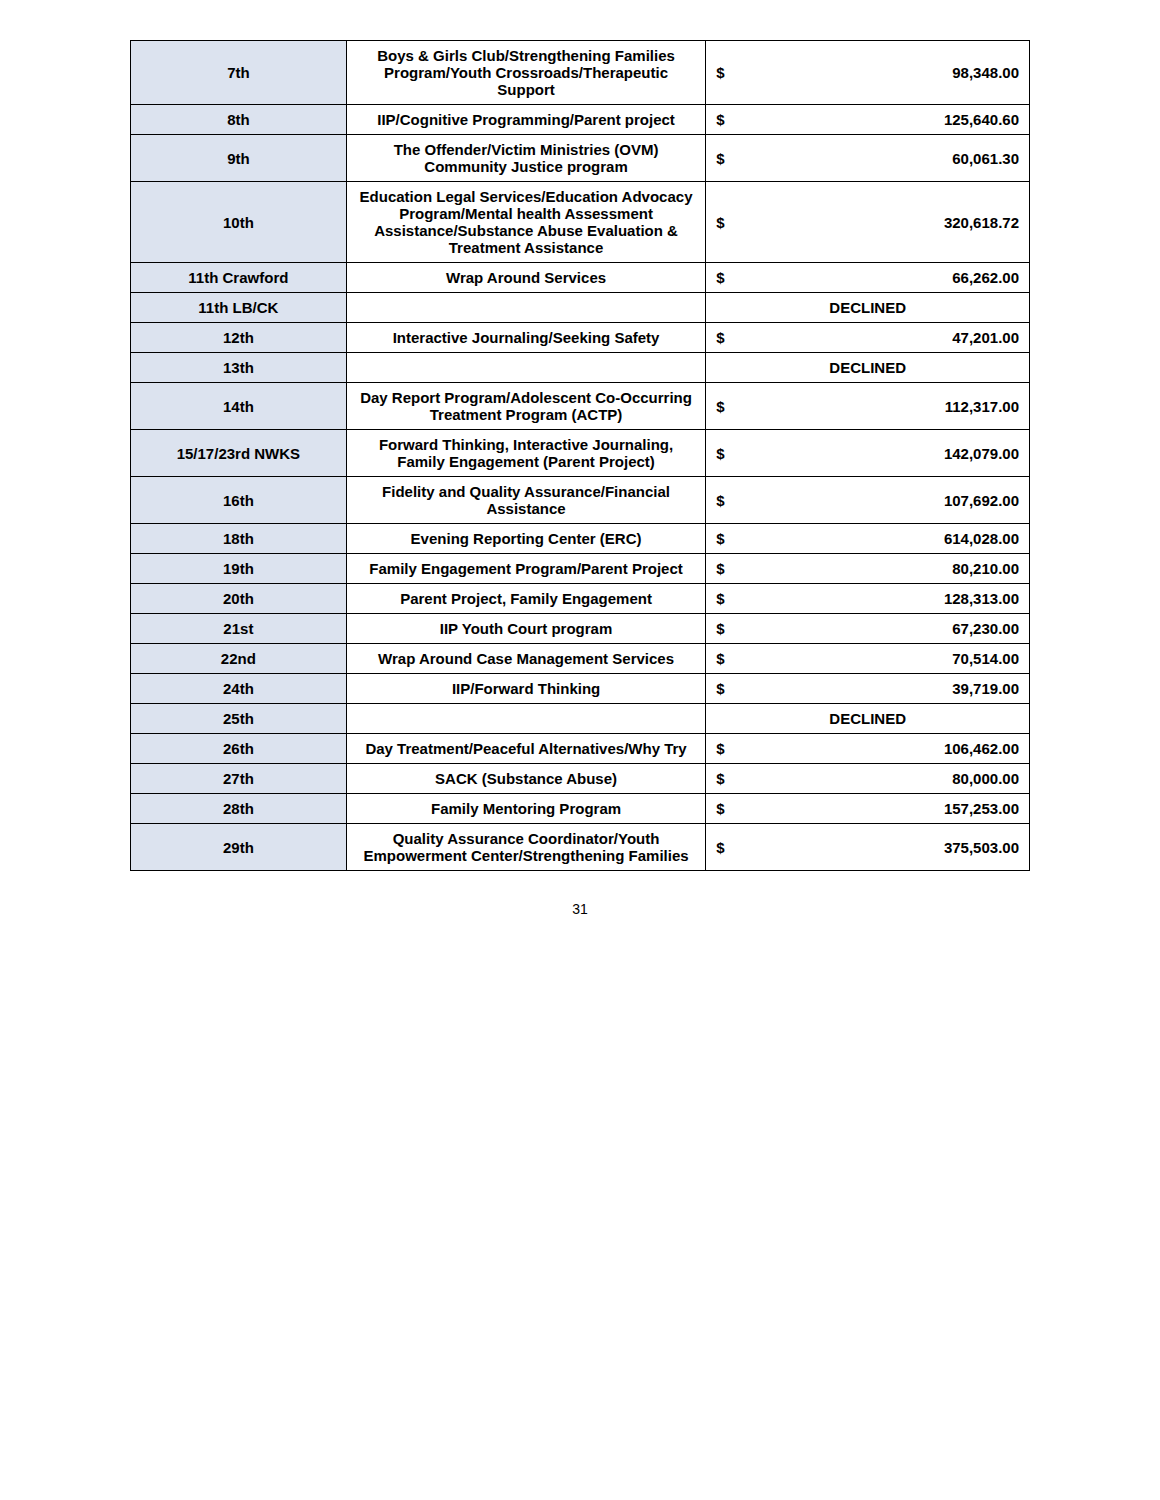| 7th | Boys & Girls Club/Strengthening Families Program/Youth Crossroads/Therapeutic Support | $ 98,348.00 |
| 8th | IIP/Cognitive Programming/Parent project | $ 125,640.60 |
| 9th | The Offender/Victim Ministries (OVM) Community Justice program | $ 60,061.30 |
| 10th | Education Legal Services/Education Advocacy Program/Mental health Assessment Assistance/Substance Abuse Evaluation & Treatment Assistance | $ 320,618.72 |
| 11th Crawford | Wrap Around Services | $ 66,262.00 |
| 11th LB/CK | | DECLINED |
| 12th | Interactive Journaling/Seeking Safety | $ 47,201.00 |
| 13th | | DECLINED |
| 14th | Day Report Program/Adolescent Co-Occurring Treatment Program (ACTP) | $ 112,317.00 |
| 15/17/23rd NWKS | Forward Thinking, Interactive Journaling, Family Engagement (Parent Project) | $ 142,079.00 |
| 16th | Fidelity and Quality Assurance/Financial Assistance | $ 107,692.00 |
| 18th | Evening Reporting Center (ERC) | $ 614,028.00 |
| 19th | Family Engagement Program/Parent Project | $ 80,210.00 |
| 20th | Parent Project, Family Engagement | $ 128,313.00 |
| 21st | IIP Youth Court program | $ 67,230.00 |
| 22nd | Wrap Around Case Management Services | $ 70,514.00 |
| 24th | IIP/Forward Thinking | $ 39,719.00 |
| 25th | | DECLINED |
| 26th | Day Treatment/Peaceful Alternatives/Why Try | $ 106,462.00 |
| 27th | SACK (Substance Abuse) | $ 80,000.00 |
| 28th | Family Mentoring Program | $ 157,253.00 |
| 29th | Quality Assurance Coordinator/Youth Empowerment Center/Strengthening Families | $ 375,503.00 |
31